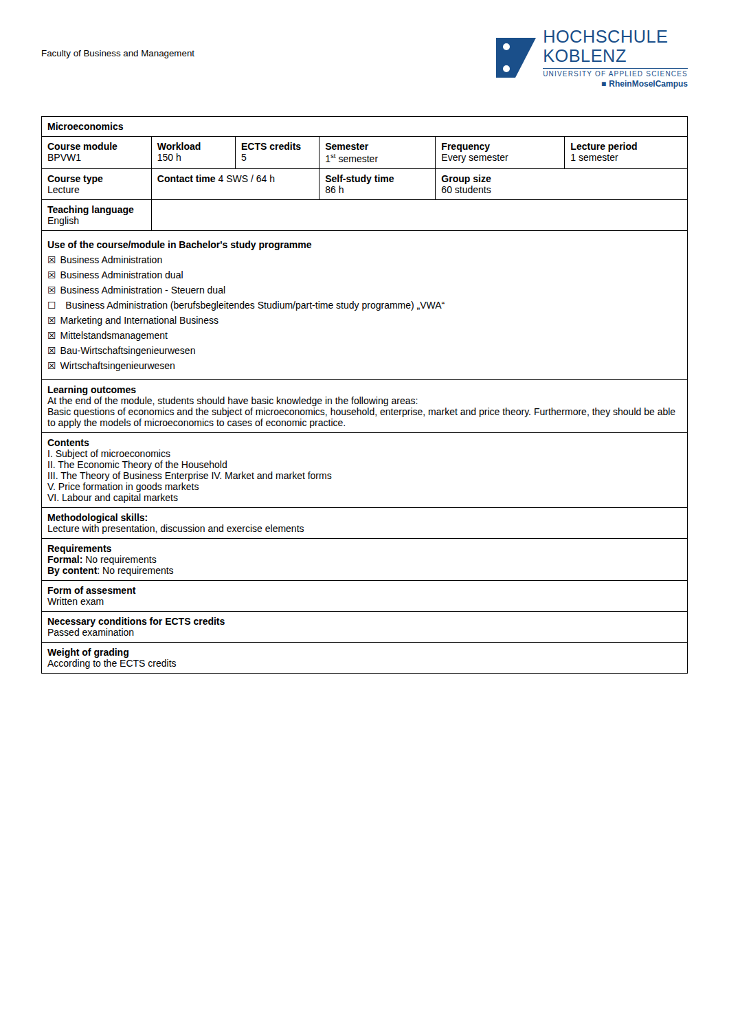Faculty of Business and Management
HOCHSCHULE
KOBLENZ
UNIVERSITY OF APPLIED SCIENCES
RheinMoselCampus
| Microeconomics |
| Course module BPVW1 | Workload 150 h | ECTS credits 5 | Semester 1 st semester | Frequency Every semester | Lecture period 1 semester |
| Course type Lecture | Contact time 4 SWS / 64 h | Self-study time 86 h | Group size 60 students |
| Teaching language English | |
| Use of the course/module in Bachelor's study programme ☒ Business Administration ☒ Business Administration dual ☒ Business Administration - Steuern dual ☐ Business Administration (berufsbegleitendes Studium/part-time study programme) „VWA“ ☒ Marketing and International Business ☒ Mittelstandsmanagement ☒ Bau-Wirtschaftsingenieurwesen ☒ Wirtschaftsingenieurwesen |
| Learning outcomes At the end of the module, students should have basic knowledge in the following areas: Basic questions of economics and the subject of microeconomics, household, enterprise, market and price theory. Furthermore, they should be able to apply the models of microeconomics to cases of economic practice. |
| Contents I. Subject of microeconomics II. The Economic Theory of the Household III. The Theory of Business Enterprise IV. Market and market forms V. Price formation in goods markets VI. Labour and capital markets |
| Methodological skills: Lecture with presentation, discussion and exercise elements |
| Requirements Formal: No requirements By content : No requirements |
| Form of assesment Written exam |
| Necessary conditions for ECTS credits Passed examination |
| Weight of grading According to the ECTS credits |